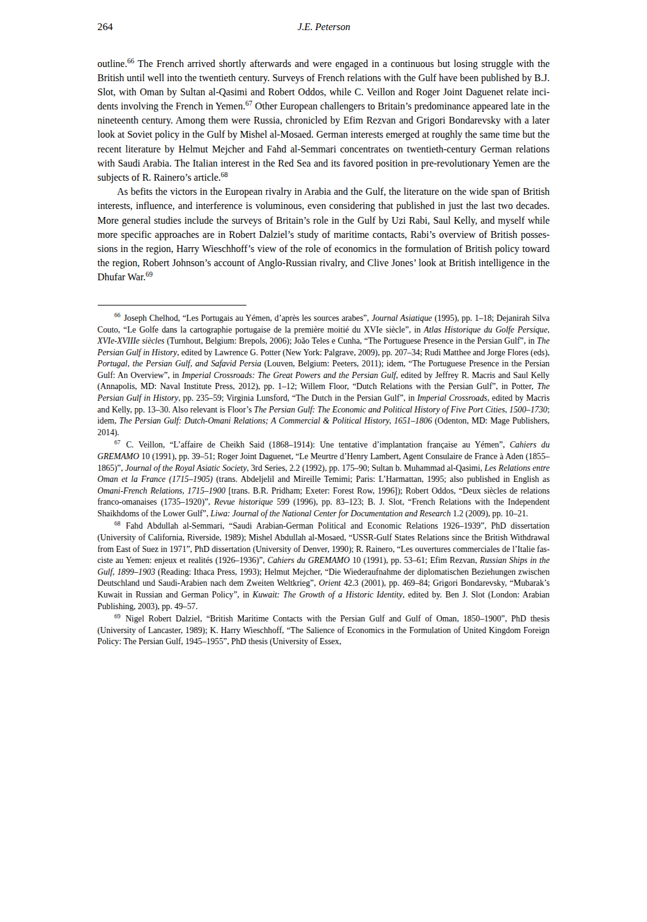264 J.E. Peterson
outline.66 The French arrived shortly afterwards and were engaged in a continuous but losing struggle with the British until well into the twentieth century. Surveys of French relations with the Gulf have been published by B.J. Slot, with Oman by Sultan al-Qasimi and Robert Oddos, while C. Veillon and Roger Joint Daguenet relate incidents involving the French in Yemen.67 Other European challengers to Britain’s predominance appeared late in the nineteenth century. Among them were Russia, chronicled by Efim Rezvan and Grigori Bondarevsky with a later look at Soviet policy in the Gulf by Mishel al-Mosaed. German interests emerged at roughly the same time but the recent literature by Helmut Mejcher and Fahd al-Semmari concentrates on twentieth-century German relations with Saudi Arabia. The Italian interest in the Red Sea and its favored position in pre-revolutionary Yemen are the subjects of R. Rainero’s article.68
As befits the victors in the European rivalry in Arabia and the Gulf, the literature on the wide span of British interests, influence, and interference is voluminous, even considering that published in just the last two decades. More general studies include the surveys of Britain’s role in the Gulf by Uzi Rabi, Saul Kelly, and myself while more specific approaches are in Robert Dalziel’s study of maritime contacts, Rabi’s overview of British possessions in the region, Harry Wieschhoff’s view of the role of economics in the formulation of British policy toward the region, Robert Johnson’s account of Anglo-Russian rivalry, and Clive Jones’ look at British intelligence in the Dhufar War.69
66 Joseph Chelhod, “Les Portugais au Yémen, d’après les sources arabes”, Journal Asiatique (1995), pp. 1–18; Dejanirah Silva Couto, “Le Golfe dans la cartographie portugaise de la première moitié du XVIe siècle”, in Atlas Historique du Golfe Persique, XVIe-XVIIIe siècles (Turnhout, Belgium: Brepols, 2006); João Teles e Cunha, “The Portuguese Presence in the Persian Gulf”, in The Persian Gulf in History, edited by Lawrence G. Potter (New York: Palgrave, 2009), pp. 207–34; Rudi Matthee and Jorge Flores (eds), Portugal, the Persian Gulf, and Safavid Persia (Louven, Belgium: Peeters, 2011); idem, “The Portuguese Presence in the Persian Gulf: An Overview”, in Imperial Crossroads: The Great Powers and the Persian Gulf, edited by Jeffrey R. Macris and Saul Kelly (Annapolis, MD: Naval Institute Press, 2012), pp. 1–12; Willem Floor, “Dutch Relations with the Persian Gulf”, in Potter, The Persian Gulf in History, pp. 235–59; Virginia Lunsford, “The Dutch in the Persian Gulf”, in Imperial Crossroads, edited by Macris and Kelly, pp. 13–30. Also relevant is Floor’s The Persian Gulf: The Economic and Political History of Five Port Cities, 1500–1730; idem, The Persian Gulf: Dutch-Omani Relations; A Commercial & Political History, 1651–1806 (Odenton, MD: Mage Publishers, 2014).
67 C. Veillon, “L’affaire de Cheikh Said (1868–1914): Une tentative d’implantation française au Yémen”, Cahiers du GREMAMO 10 (1991), pp. 39–51; Roger Joint Daguenet, “Le Meurtre d’Henry Lambert, Agent Consulaire de France à Aden (1855–1865)”, Journal of the Royal Asiatic Society, 3rd Series, 2.2 (1992), pp. 175–90; Sultan b. Muhammad al-Qasimi, Les Relations entre Oman et la France (1715–1905) (trans. Abdeljelil and Mireille Temimi; Paris: L’Harmattan, 1995; also published in English as Omani-French Relations, 1715–1900 [trans. B.R. Pridham; Exeter: Forest Row, 1996]); Robert Oddos, “Deux siècles de relations franco-omanaises (1735–1920)”, Revue historique 599 (1996), pp. 83–123; B. J. Slot, “French Relations with the Independent Shaikhdoms of the Lower Gulf”, Liwa: Journal of the National Center for Documentation and Research 1.2 (2009), pp. 10–21.
68 Fahd Abdullah al-Semmari, “Saudi Arabian-German Political and Economic Relations 1926–1939”, PhD dissertation (University of California, Riverside, 1989); Mishel Abdullah al-Mosaed, “USSR-Gulf States Relations since the British Withdrawal from East of Suez in 1971”, PhD dissertation (University of Denver, 1990); R. Rainero, “Les ouvertures commerciales de l’Italie fasciste au Yemen: enjeux et realités (1926–1936)”, Cahiers du GREMAMO 10 (1991), pp. 53–61; Efim Rezvan, Russian Ships in the Gulf, 1899–1903 (Reading: Ithaca Press, 1993); Helmut Mejcher, “Die Wiederaufnahme der diplomatischen Beziehungen zwischen Deutschland und Saudi-Arabien nach dem Zweiten Weltkrieg”, Orient 42.3 (2001), pp. 469–84; Grigori Bondarevsky, “Mubarak’s Kuwait in Russian and German Policy”, in Kuwait: The Growth of a Historic Identity, edited by. Ben J. Slot (London: Arabian Publishing, 2003), pp. 49–57.
69 Nigel Robert Dalziel, “British Maritime Contacts with the Persian Gulf and Gulf of Oman, 1850–1900”, PhD thesis (University of Lancaster, 1989); K. Harry Wieschhoff, “The Salience of Economics in the Formulation of United Kingdom Foreign Policy: The Persian Gulf, 1945–1955”, PhD thesis (University of Essex,